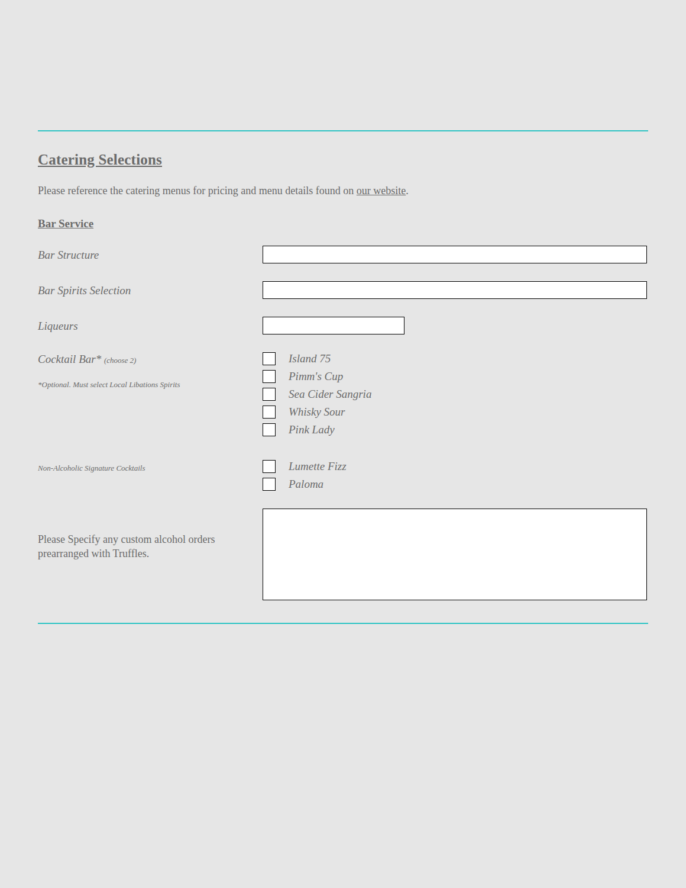Catering Selections
Please reference the catering menus for pricing and menu details found on our website.
Bar Service
Bar Structure
Bar Spirits Selection
Liqueurs
Cocktail Bar* (choose 2) *Optional. Must select Local Libations Spirits
Island 75
Pimm's Cup
Sea Cider Sangria
Whisky Sour
Pink Lady
Non-Alcoholic Signature Cocktails
Lumette Fizz
Paloma
Please Specify any custom alcohol orders prearranged with Truffles.